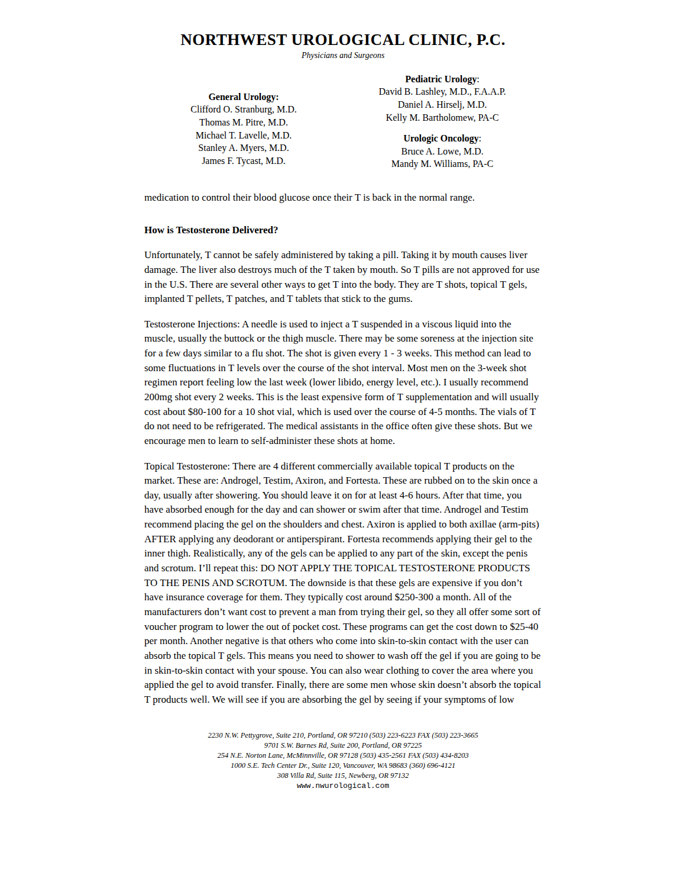NORTHWEST UROLOGICAL CLINIC, P.C.
Physicians and Surgeons
| General Urology: Clifford O. Stranburg, M.D. Thomas M. Pitre, M.D. Michael T. Lavelle, M.D. Stanley A. Myers, M.D. James F. Tycast, M.D. | Pediatric Urology : David B. Lashley, M.D., F.A.A.P. Daniel A. Hirselj, M.D. Kelly M. Bartholomew, PA-C Urologic Oncology : Bruce A. Lowe, M.D. Mandy M. Williams, PA-C |
medication to control their blood glucose once their T is back in the normal range.
How is Testosterone Delivered?
Unfortunately, T cannot be safely administered by taking a pill. Taking it by mouth causes liver damage. The liver also destroys much of the T taken by mouth. So T pills are not approved for use in the U.S. There are several other ways to get T into the body. They are T shots, topical T gels, implanted T pellets, T patches, and T tablets that stick to the gums.
Testosterone Injections: A needle is used to inject a T suspended in a viscous liquid into the muscle, usually the buttock or the thigh muscle. There may be some soreness at the injection site for a few days similar to a flu shot. The shot is given every 1 - 3 weeks. This method can lead to some fluctuations in T levels over the course of the shot interval. Most men on the 3-week shot regimen report feeling low the last week (lower libido, energy level, etc.). I usually recommend 200mg shot every 2 weeks. This is the least expensive form of T supplementation and will usually cost about $80-100 for a 10 shot vial, which is used over the course of 4-5 months. The vials of T do not need to be refrigerated. The medical assistants in the office often give these shots. But we encourage men to learn to self-administer these shots at home.
Topical Testosterone: There are 4 different commercially available topical T products on the market. These are: Androgel, Testim, Axiron, and Fortesta. These are rubbed on to the skin once a day, usually after showering. You should leave it on for at least 4-6 hours. After that time, you have absorbed enough for the day and can shower or swim after that time. Androgel and Testim recommend placing the gel on the shoulders and chest. Axiron is applied to both axillae (arm-pits) AFTER applying any deodorant or antiperspirant. Fortesta recommends applying their gel to the inner thigh. Realistically, any of the gels can be applied to any part of the skin, except the penis and scrotum. I’ll repeat this: do not apply the topical testosterone products to the penis and scrotum. The downside is that these gels are expensive if you don’t have insurance coverage for them. They typically cost around $250-300 a month. All of the manufacturers don’t want cost to prevent a man from trying their gel, so they all offer some sort of voucher program to lower the out of pocket cost. These programs can get the cost down to $25-40 per month. Another negative is that others who come into skin-to-skin contact with the user can absorb the topical T gels. This means you need to shower to wash off the gel if you are going to be in skin-to-skin contact with your spouse. You can also wear clothing to cover the area where you applied the gel to avoid transfer. Finally, there are some men whose skin doesn’t absorb the topical T products well. We will see if you are absorbing the gel by seeing if your symptoms of low
2230 N.W. Pettygrove, Suite 210, Portland, OR 97210 (503) 223-6223 FAX (503) 223-3665
9701 S.W. Barnes Rd, Suite 200, Portland, OR 97225
254 N.E. Norton Lane, McMinnville, OR 97128 (503) 435-2561 FAX (503) 434-8203
1000 S.E. Tech Center Dr., Suite 120, Vancouver, WA 98683 (360) 696-4121
308 Villa Rd, Suite 115, Newberg, OR 97132
www.nwurological.com